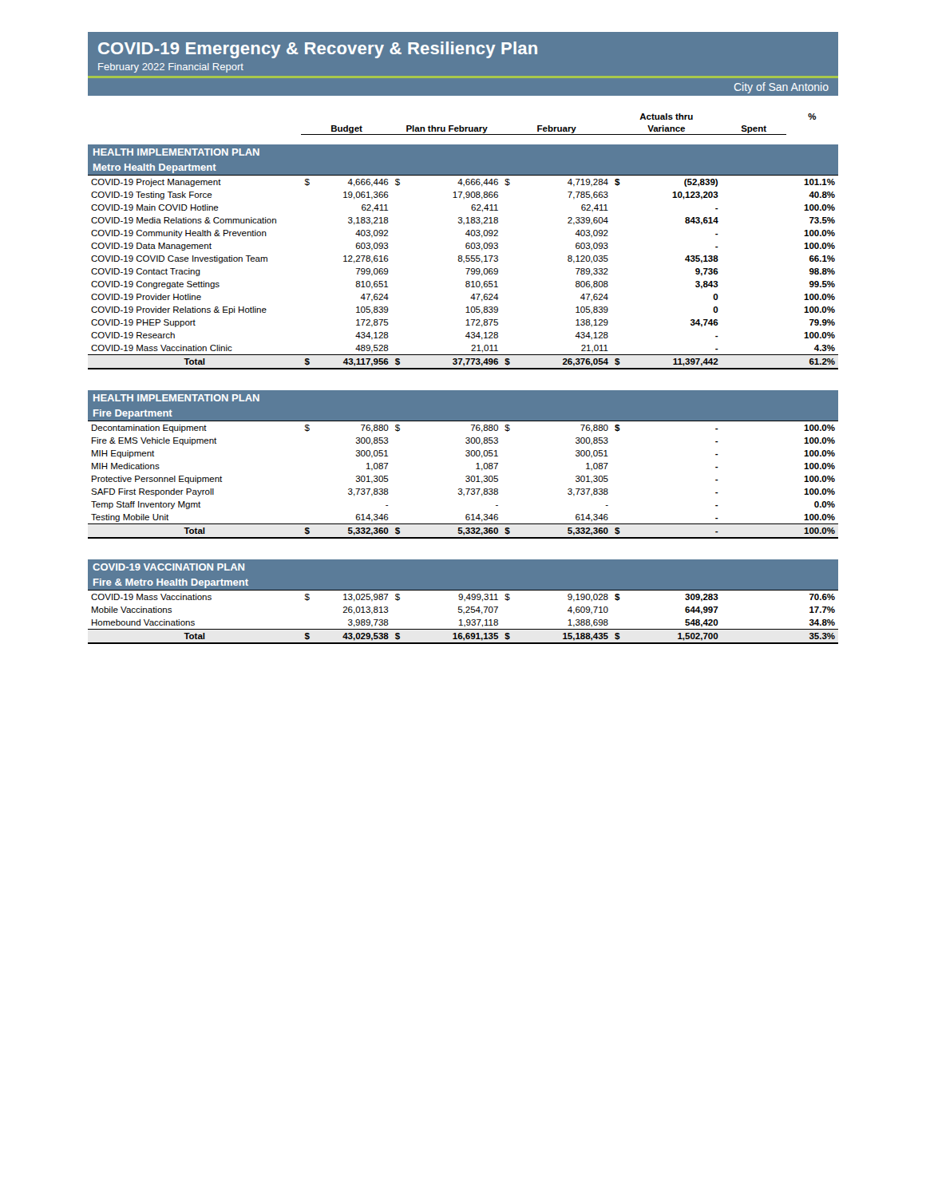COVID-19 Emergency & Recovery & Resiliency Plan
February 2022 Financial Report
City of San Antonio
| | | | | | | | Actuals thru | | % |
| | Budget | Plan thru February | February | Variance | Spent |
| HEALTH IMPLEMENTATION PLAN |
| Metro Health Department |
| COVID-19 Project Management | $ | 4,666,446 | $ | 4,666,446 | $ | 4,719,284 | $ | (52,839) | | 101.1% |
| COVID-19 Testing Task Force | | 19,061,366 | | 17,908,866 | | 7,785,663 | | 10,123,203 | | 40.8% |
| COVID-19 Main COVID Hotline | | 62,411 | | 62,411 | | 62,411 | | - | | 100.0% |
| COVID-19 Media Relations & Communication | | 3,183,218 | | 3,183,218 | | 2,339,604 | | 843,614 | | 73.5% |
| COVID-19 Community Health & Prevention | | 403,092 | | 403,092 | | 403,092 | | - | | 100.0% |
| COVID-19 Data Management | | 603,093 | | 603,093 | | 603,093 | | - | | 100.0% |
| COVID-19 COVID Case Investigation Team | | 12,278,616 | | 8,555,173 | | 8,120,035 | | 435,138 | | 66.1% |
| COVID-19 Contact Tracing | | 799,069 | | 799,069 | | 789,332 | | 9,736 | | 98.8% |
| COVID-19 Congregate Settings | | 810,651 | | 810,651 | | 806,808 | | 3,843 | | 99.5% |
| COVID-19 Provider Hotline | | 47,624 | | 47,624 | | 47,624 | | 0 | | 100.0% |
| COVID-19 Provider Relations & Epi Hotline | | 105,839 | | 105,839 | | 105,839 | | 0 | | 100.0% |
| COVID-19 PHEP Support | | 172,875 | | 172,875 | | 138,129 | | 34,746 | | 79.9% |
| COVID-19 Research | | 434,128 | | 434,128 | | 434,128 | | - | | 100.0% |
| COVID-19 Mass Vaccination Clinic | | 489,528 | | 21,011 | | 21,011 | | - | | 4.3% |
| Total | $ | 43,117,956 | $ | 37,773,496 | $ | 26,376,054 | $ | 11,397,442 | | 61.2% |
| HEALTH IMPLEMENTATION PLAN |
| Fire Department |
| Decontamination Equipment | $ | 76,880 | $ | 76,880 | $ | 76,880 | $ | - | | 100.0% |
| Fire & EMS Vehicle Equipment | | 300,853 | | 300,853 | | 300,853 | | - | | 100.0% |
| MIH Equipment | | 300,051 | | 300,051 | | 300,051 | | - | | 100.0% |
| MIH Medications | | 1,087 | | 1,087 | | 1,087 | | - | | 100.0% |
| Protective Personnel Equipment | | 301,305 | | 301,305 | | 301,305 | | - | | 100.0% |
| SAFD First Responder Payroll | | 3,737,838 | | 3,737,838 | | 3,737,838 | | - | | 100.0% |
| Temp Staff Inventory Mgmt | | - | | - | | - | | - | | 0.0% |
| Testing Mobile Unit | | 614,346 | | 614,346 | | 614,346 | | - | | 100.0% |
| Total | $ | 5,332,360 | $ | 5,332,360 | $ | 5,332,360 | $ | - | | 100.0% |
| COVID-19 VACCINATION PLAN |
| Fire & Metro Health Department |
| COVID-19 Mass Vaccinations | $ | 13,025,987 | $ | 9,499,311 | $ | 9,190,028 | $ | 309,283 | | 70.6% |
| Mobile Vaccinations | | 26,013,813 | | 5,254,707 | | 4,609,710 | | 644,997 | | 17.7% |
| Homebound Vaccinations | | 3,989,738 | | 1,937,118 | | 1,388,698 | | 548,420 | | 34.8% |
| Total | $ | 43,029,538 | $ | 16,691,135 | $ | 15,188,435 | $ | 1,502,700 | | 35.3% |